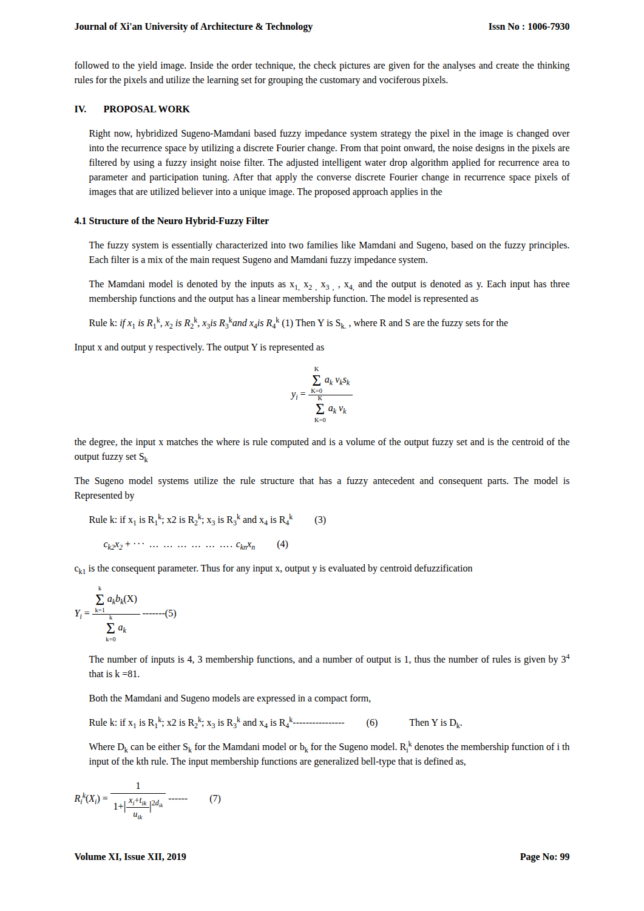Journal of Xi'an University of Architecture & Technology
Issn No : 1006-7930
followed to the yield image. Inside the order technique, the check pictures are given for the analyses and create the thinking rules for the pixels and utilize the learning set for grouping the customary and vociferous pixels.
IV. PROPOSAL WORK
Right now, hybridized Sugeno-Mamdani based fuzzy impedance system strategy the pixel in the image is changed over into the recurrence space by utilizing a discrete Fourier change. From that point onward, the noise designs in the pixels are filtered by using a fuzzy insight noise filter. The adjusted intelligent water drop algorithm applied for recurrence area to parameter and participation tuning. After that apply the converse discrete Fourier change in recurrence space pixels of images that are utilized believer into a unique image. The proposed approach applies in the
4.1 Structure of the Neuro Hybrid-Fuzzy Filter
The fuzzy system is essentially characterized into two families like Mamdani and Sugeno, based on the fuzzy principles. Each filter is a mix of the main request Sugeno and Mamdani fuzzy impedance system.
The Mamdani model is denoted by the inputs as x1, x2 , x3 , , x4, and the output is denoted as y. Each input has three membership functions and the output has a linear membership function. The model is represented as
Rule k: if x1 is R1k, x2 is R2k, x3is R3kand x4is R4k (1) Then Y is Sk. , where R and S are the fuzzy sets for the
Input x and output y respectively. The output Y is represented as
yi = KΣK=0 ak vksk KΣK=0 ak vk
the degree, the input x matches the where is rule computed and is a volume of the output fuzzy set and is the centroid of the output fuzzy set Sk
The Sugeno model systems utilize the rule structure that has a fuzzy antecedent and consequent parts. The model is Represented by
Rule k: if x1 is R1k; x2 is R2k; x3 is R3k and x4 is R4k (3)
ck2x2 + ··· … … … … … …. cknxn (4)
ck1 is the consequent parameter. Thus for any input x, output y is evaluated by centroid defuzzification
Yi = kΣk=1 akbk(X) kΣk=0 ak -------(5)
The number of inputs is 4, 3 membership functions, and a number of output is 1, thus the number of rules is given by 34 that is k =81.
Both the Mamdani and Sugeno models are expressed in a compact form,
Rule k: if x1 is R1k; x2 is R2k; x3 is R3k and x4 is R4k---------------- (6) Then Y is Dk.
Where Dk can be either Sk for the Mamdani model or bk for the Sugeno model. Rik denotes the membership function of i th input of the kth rule. The input membership functions are generalized bell-type that is defined as,
Rik(Xi) = 1 1+|xi+tik uik|2dik ------ (7)
Volume XI, Issue XII, 2019
Page No: 99